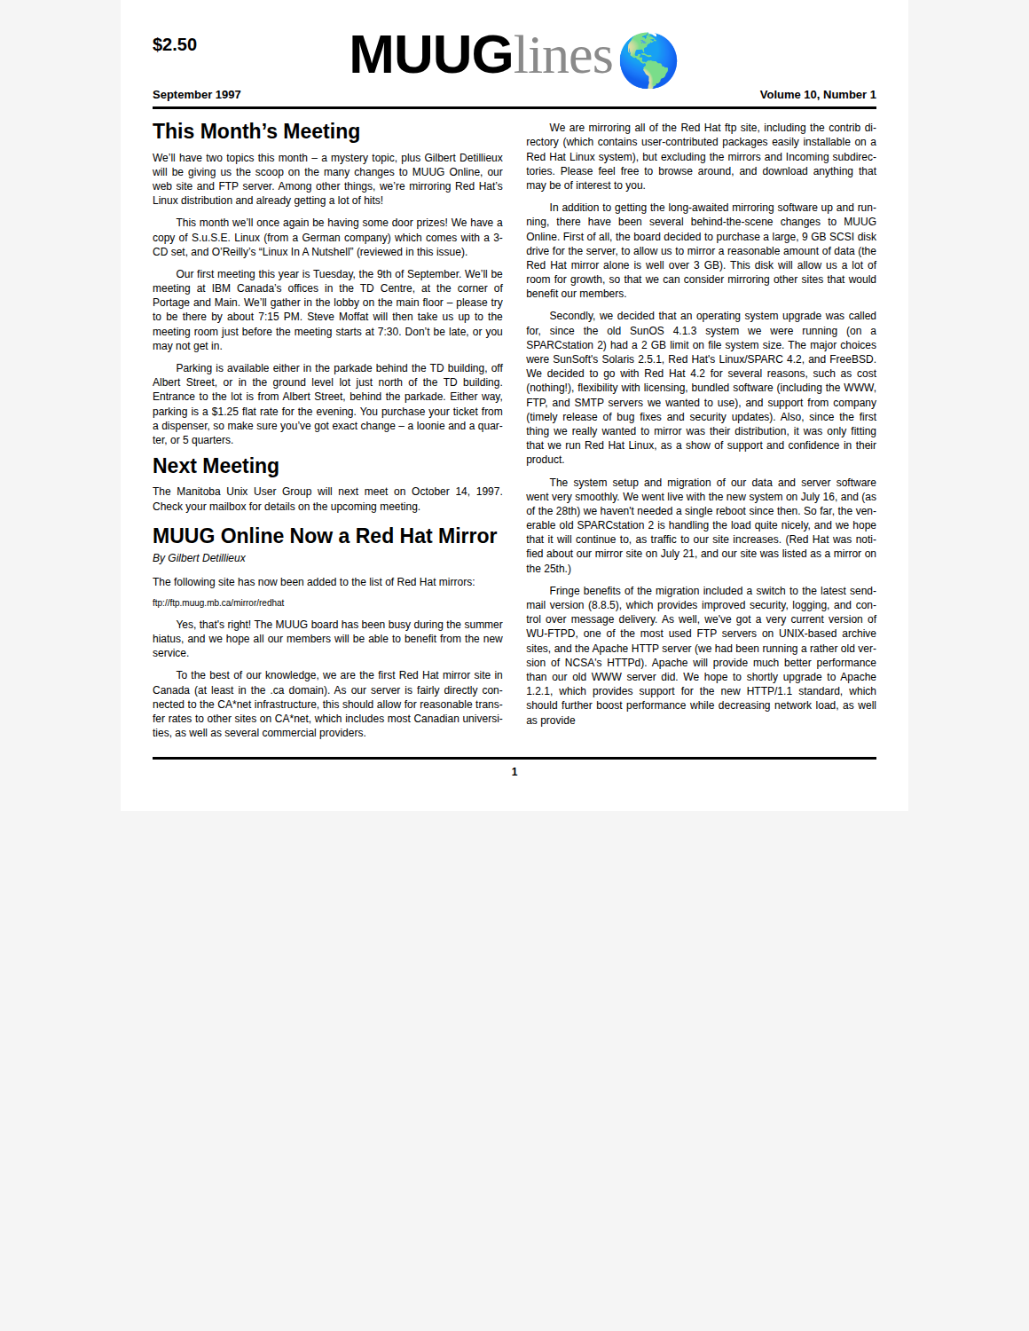$2.50
MUUG lines🌎
September 1997 Volume 10, Number 1
This Month’s Meeting
We’ll have two topics this month – a mystery topic, plus Gilbert Detillieux will be giving us the scoop on the many changes to MUUG Online, our web site and FTP server. Among other things, we’re mirroring Red Hat’s Linux distribution and already getting a lot of hits!
This month we’ll once again be having some door prizes! We have a copy of S.u.S.E. Linux (from a German company) which comes with a 3-CD set, and O’Reilly’s “Linux In A Nutshell” (reviewed in this issue).
Our first meeting this year is Tuesday, the 9th of September. We’ll be meeting at IBM Canada’s offices in the TD Centre, at the corner of Portage and Main. We’ll gather in the lobby on the main floor – please try to be there by about 7:15 PM. Steve Moffat will then take us up to the meeting room just before the meeting starts at 7:30. Don’t be late, or you may not get in.
Parking is available either in the parkade behind the TD building, off Albert Street, or in the ground level lot just north of the TD building. Entrance to the lot is from Albert Street, behind the parkade. Either way, parking is a $1.25 flat rate for the evening. You purchase your ticket from a dispenser, so make sure you’ve got exact change – a loonie and a quarter, or 5 quarters.
Next Meeting
The Manitoba Unix User Group will next meet on October 14, 1997. Check your mailbox for details on the upcoming meeting.
MUUG Online Now a Red Hat Mirror
By Gilbert Detillieux
The following site has now been added to the list of Red Hat mirrors:
ftp://ftp.muug.mb.ca/mirror/redhat
Yes, that's right! The MUUG board has been busy during the summer hiatus, and we hope all our members will be able to benefit from the new service.
To the best of our knowledge, we are the first Red Hat mirror site in Canada (at least in the .ca domain). As our server is fairly directly connected to the CA*net infrastructure, this should allow for reasonable transfer rates to other sites on CA*net, which includes most Canadian universities, as well as several commercial providers.
We are mirroring all of the Red Hat ftp site, including the contrib directory (which contains user-contributed packages easily installable on a Red Hat Linux system), but excluding the mirrors and Incoming subdirectories. Please feel free to browse around, and download anything that may be of interest to you.
In addition to getting the long-awaited mirroring software up and running, there have been several behind-the-scene changes to MUUG Online. First of all, the board decided to purchase a large, 9 GB SCSI disk drive for the server, to allow us to mirror a reasonable amount of data (the Red Hat mirror alone is well over 3 GB). This disk will allow us a lot of room for growth, so that we can consider mirroring other sites that would benefit our members.
Secondly, we decided that an operating system upgrade was called for, since the old SunOS 4.1.3 system we were running (on a SPARCstation 2) had a 2 GB limit on file system size. The major choices were SunSoft's Solaris 2.5.1, Red Hat's Linux/SPARC 4.2, and FreeBSD. We decided to go with Red Hat 4.2 for several reasons, such as cost (nothing!), flexibility with licensing, bundled software (including the WWW, FTP, and SMTP servers we wanted to use), and support from company (timely release of bug fixes and security updates). Also, since the first thing we really wanted to mirror was their distribution, it was only fitting that we run Red Hat Linux, as a show of support and confidence in their product.
The system setup and migration of our data and server software went very smoothly. We went live with the new system on July 16, and (as of the 28th) we haven't needed a single reboot since then. So far, the venerable old SPARCstation 2 is handling the load quite nicely, and we hope that it will continue to, as traffic to our site increases. (Red Hat was notified about our mirror site on July 21, and our site was listed as a mirror on the 25th.)
Fringe benefits of the migration included a switch to the latest sendmail version (8.8.5), which provides improved security, logging, and control over message delivery. As well, we've got a very current version of WU-FTPD, one of the most used FTP servers on UNIX-based archive sites, and the Apache HTTP server (we had been running a rather old version of NCSA's HTTPd). Apache will provide much better performance than our old WWW server did. We hope to shortly upgrade to Apache 1.2.1, which provides support for the new HTTP/1.1 standard, which should further boost performance while decreasing network load, as well as provide
1